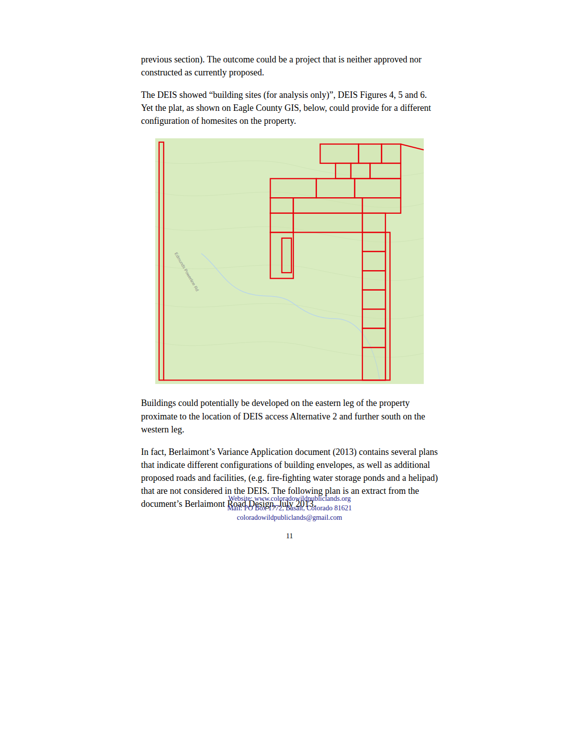previous section). The outcome could be a project that is neither approved nor constructed as currently proposed.
The DEIS showed “building sites (for analysis only)”, DEIS Figures 4, 5 and 6. Yet the plat, as shown on Eagle County GIS, below, could provide for a different configuration of homesites on the property.
Buildings could potentially be developed on the eastern leg of the property proximate to the location of DEIS access Alternative 2 and further south on the western leg.
In fact, Berlaimont’s Variance Application document (2013) contains several plans that indicate different configurations of building envelopes, as well as additional proposed roads and facilities, (e.g. fire-fighting water storage ponds and a helipad) that are not considered in the DEIS. The following plan is an extract from the document’s Berlaimont Road Design, July 2013.
Website: www.coloradowildpubliclands.org
Mail: PO Box 1772, Basalt, Colorado 81621
coloradowildpubliclands@gmail.com
11